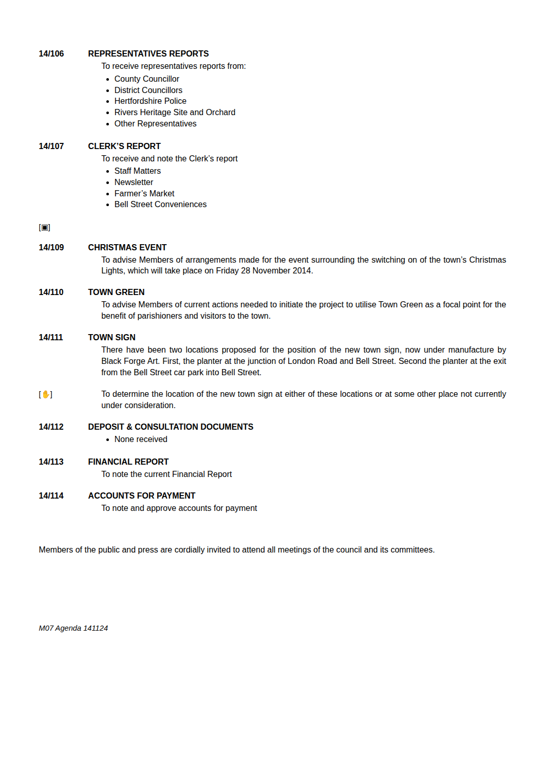14/106
REPRESENTATIVES REPORTS
To receive representatives reports from:
County Councillor
District Councillors
Hertfordshire Police
Rivers Heritage Site and Orchard
Other Representatives
14/107
CLERK’S REPORT
To receive and note the Clerk’s report
Staff Matters
Newsletter
Farmer’s Market
Bell Street Conveniences
[▣]
14/109
CHRISTMAS EVENT
To advise Members of arrangements made for the event surrounding the switching on of the town’s Christmas Lights, which will take place on Friday 28 November 2014.
14/110
TOWN GREEN
To advise Members of current actions needed to initiate the project to utilise Town Green as a focal point for the benefit of parishioners and visitors to the town.
14/111
TOWN SIGN
There have been two locations proposed for the position of the new town sign, now under manufacture by Black Forge Art. First, the planter at the junction of London Road and Bell Street. Second the planter at the exit from the Bell Street car park into Bell Street.
[✋]
To determine the location of the new town sign at either of these locations or at some other place not currently under consideration.
14/112
DEPOSIT & CONSULTATION DOCUMENTS
None received
14/113
FINANCIAL REPORT
To note the current Financial Report
14/114
ACCOUNTS FOR PAYMENT
To note and approve accounts for payment
Members of the public and press are cordially invited to attend all meetings of the council and its committees.
M07 Agenda 141124